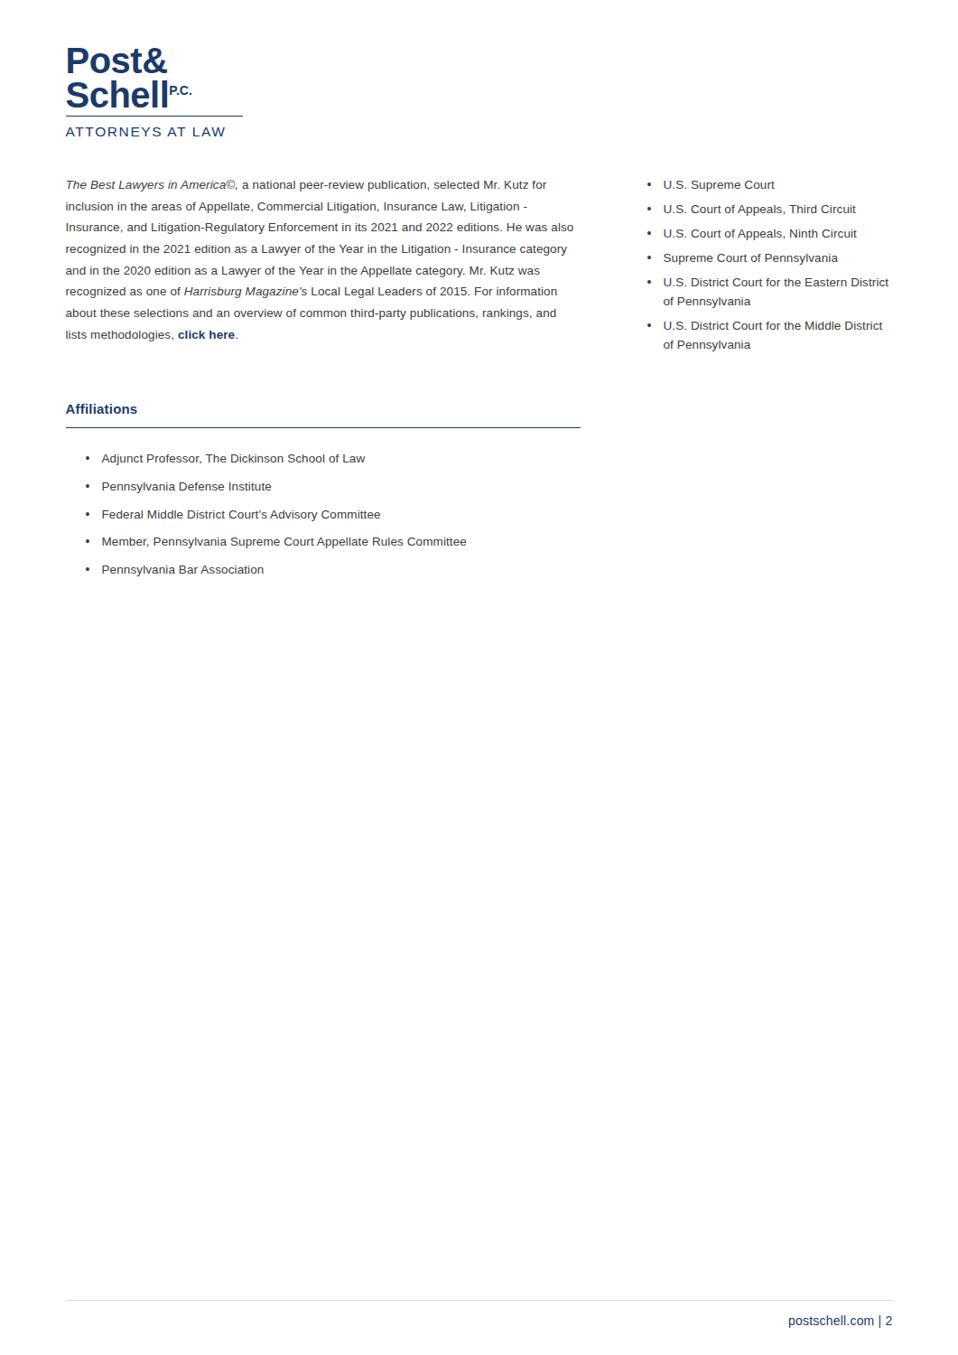Post& SchellP.C.
ATTORNEYS AT LAW
The Best Lawyers in America©, a national peer-review publication, selected Mr. Kutz for inclusion in the areas of Appellate, Commercial Litigation, Insurance Law, Litigation - Insurance, and Litigation-Regulatory Enforcement in its 2021 and 2022 editions. He was also recognized in the 2021 edition as a Lawyer of the Year in the Litigation - Insurance category and in the 2020 edition as a Lawyer of the Year in the Appellate category. Mr. Kutz was recognized as one of Harrisburg Magazine's Local Legal Leaders of 2015. For information about these selections and an overview of common third-party publications, rankings, and lists methodologies, click here.
Affiliations
Adjunct Professor, The Dickinson School of Law
Pennsylvania Defense Institute
Federal Middle District Court's Advisory Committee
Member, Pennsylvania Supreme Court Appellate Rules Committee
Pennsylvania Bar Association
U.S. Supreme Court
U.S. Court of Appeals, Third Circuit
U.S. Court of Appeals, Ninth Circuit
Supreme Court of Pennsylvania
U.S. District Court for the Eastern District of Pennsylvania
U.S. District Court for the Middle District of Pennsylvania
postschell.com | 2